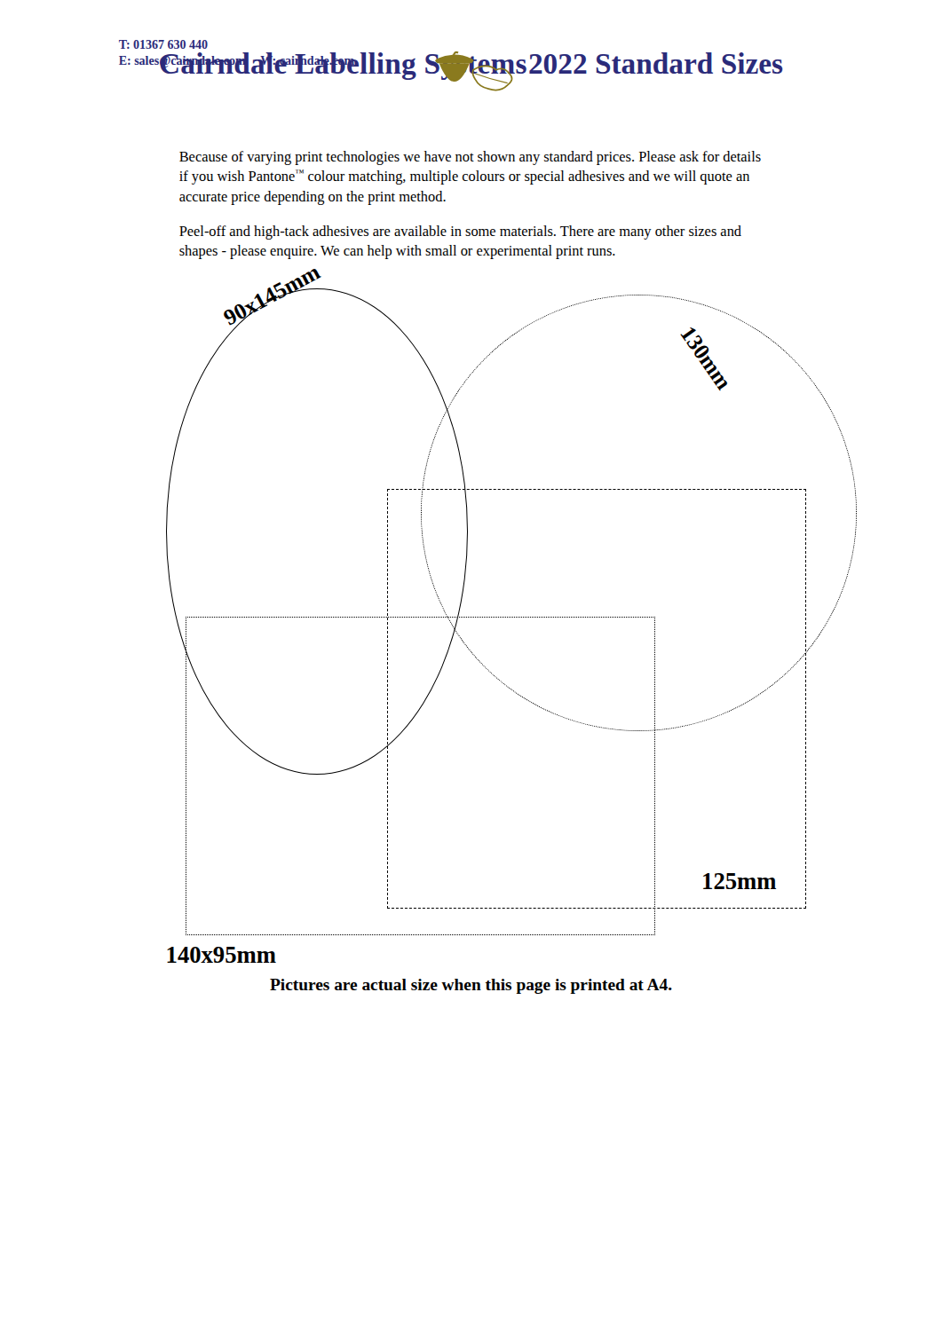Cairndale Labelling Systems
2022 Standard Sizes
Because of varying print technologies we have not shown any standard prices. Please ask for details if you wish Pantone™ colour matching, multiple colours or special adhesives and we will quote an accurate price depending on the print method.
Peel-off and high-tack adhesives are available in some materials. There are many other sizes and shapes - please enquire. We can help with small or experimental print runs.
T: 01367 630 440
E: sales@cairndale.com W: cairndale.com
90x145mm
130mm
125mm
140x95mm
Pictures are actual size when this page is printed at A4.